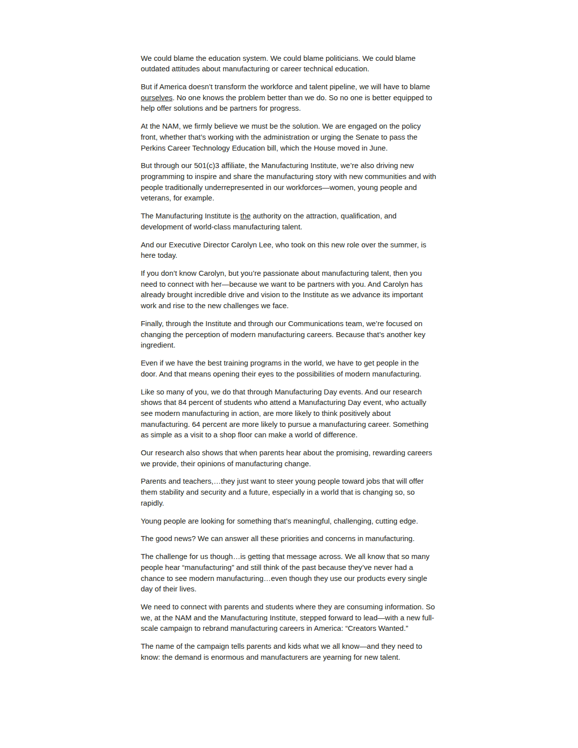We could blame the education system. We could blame politicians. We could blame outdated attitudes about manufacturing or career technical education.
But if America doesn’t transform the workforce and talent pipeline, we will have to blame ourselves. No one knows the problem better than we do. So no one is better equipped to help offer solutions and be partners for progress.
At the NAM, we firmly believe we must be the solution. We are engaged on the policy front, whether that’s working with the administration or urging the Senate to pass the Perkins Career Technology Education bill, which the House moved in June.
But through our 501(c)3 affiliate, the Manufacturing Institute, we’re also driving new programming to inspire and share the manufacturing story with new communities and with people traditionally underrepresented in our workforces—women, young people and veterans, for example.
The Manufacturing Institute is the authority on the attraction, qualification, and development of world-class manufacturing talent.
And our Executive Director Carolyn Lee, who took on this new role over the summer, is here today.
If you don’t know Carolyn, but you’re passionate about manufacturing talent, then you need to connect with her—because we want to be partners with you. And Carolyn has already brought incredible drive and vision to the Institute as we advance its important work and rise to the new challenges we face.
Finally, through the Institute and through our Communications team, we’re focused on changing the perception of modern manufacturing careers. Because that’s another key ingredient.
Even if we have the best training programs in the world, we have to get people in the door. And that means opening their eyes to the possibilities of modern manufacturing.
Like so many of you, we do that through Manufacturing Day events. And our research shows that 84 percent of students who attend a Manufacturing Day event, who actually see modern manufacturing in action, are more likely to think positively about manufacturing. 64 percent are more likely to pursue a manufacturing career. Something as simple as a visit to a shop floor can make a world of difference.
Our research also shows that when parents hear about the promising, rewarding careers we provide, their opinions of manufacturing change.
Parents and teachers,…they just want to steer young people toward jobs that will offer them stability and security and a future, especially in a world that is changing so, so rapidly.
Young people are looking for something that’s meaningful, challenging, cutting edge.
The good news? We can answer all these priorities and concerns in manufacturing.
The challenge for us though…is getting that message across. We all know that so many people hear “manufacturing” and still think of the past because they’ve never had a chance to see modern manufacturing…even though they use our products every single day of their lives.
We need to connect with parents and students where they are consuming information. So we, at the NAM and the Manufacturing Institute, stepped forward to lead—with a new full-scale campaign to rebrand manufacturing careers in America: “Creators Wanted.”
The name of the campaign tells parents and kids what we all know—and they need to know: the demand is enormous and manufacturers are yearning for new talent.